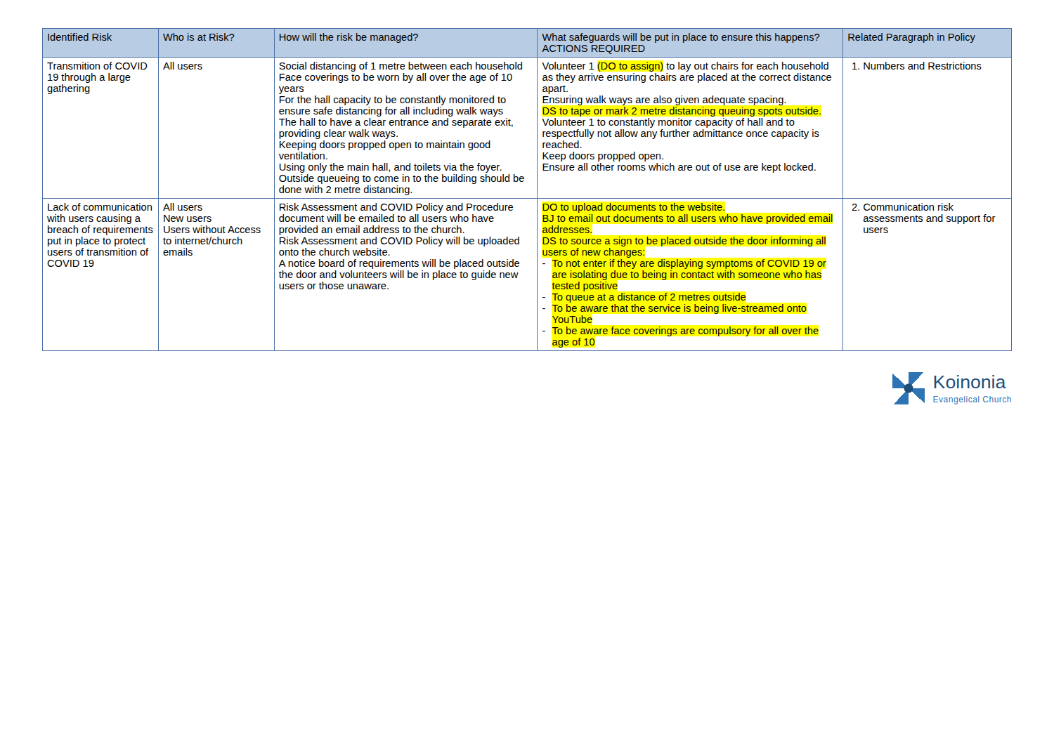| Identified Risk | Who is at Risk? | How will the risk be managed? | What safeguards will be put in place to ensure this happens? ACTIONS REQUIRED | Related Paragraph in Policy |
| --- | --- | --- | --- | --- |
| Transmition of COVID 19 through a large gathering | All users | Social distancing of 1 metre between each household Face coverings to be worn by all over the age of 10 years For the hall capacity to be constantly monitored to ensure safe distancing for all including walk ways The hall to have a clear entrance and separate exit, providing clear walk ways. Keeping doors propped open to maintain good ventilation. Using only the main hall, and toilets via the foyer. Outside queueing to come in to the building should be done with 2 metre distancing. | Volunteer 1 (DO to assign) to lay out chairs for each household as they arrive ensuring chairs are placed at the correct distance apart. Ensuring walk ways are also given adequate spacing. DS to tape or mark 2 metre distancing queuing spots outside. Volunteer 1 to constantly monitor capacity of hall and to respectfully not allow any further admittance once capacity is reached. Keep doors propped open. Ensure all other rooms which are out of use are kept locked. | Numbers and Restrictions |
| Lack of communication with users causing a breach of requirements put in place to protect users of transmition of COVID 19 | All users New users Users without Access to internet/church emails | Risk Assessment and COVID Policy and Procedure document will be emailed to all users who have provided an email address to the church. Risk Assessment and COVID Policy will be uploaded onto the church website. A notice board of requirements will be placed outside the door and volunteers will be in place to guide new users or those unaware. | DO to upload documents to the website. BJ to email out documents to all users who have provided email addresses. DS to source a sign to be placed outside the door informing all users of new changes: To not enter if they are displaying symptoms of COVID 19 or are isolating due to being in contact with someone who has tested positive To queue at a distance of 2 metres outside To be aware that the service is being live-streamed onto YouTube To be aware face coverings are compulsory for all over the age of 10 | Communication risk assessments and support for users |
Koinonia
Evangelical Church